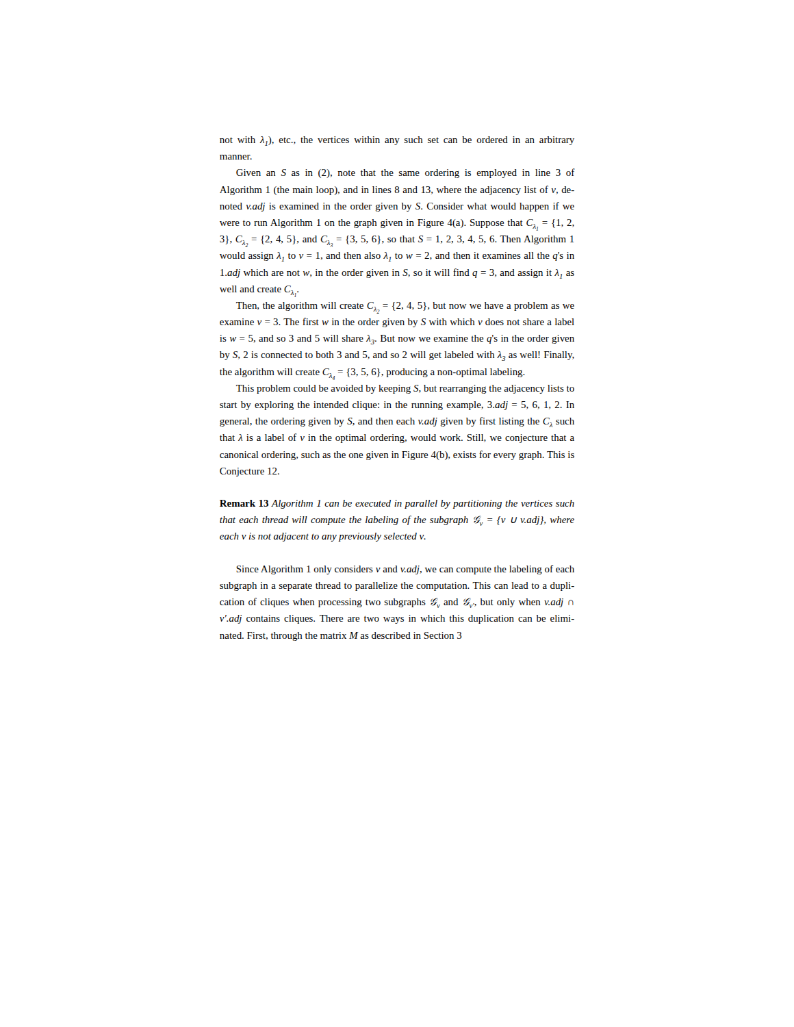not with λ1), etc., the vertices within any such set can be ordered in an arbitrary manner.
Given an S as in (2), note that the same ordering is employed in line 3 of Algorithm 1 (the main loop), and in lines 8 and 13, where the adjacency list of v, denoted v.adj is examined in the order given by S. Consider what would happen if we were to run Algorithm 1 on the graph given in Figure 4(a). Suppose that Cλ1 = {1, 2, 3}, Cλ2 = {2, 4, 5}, and Cλ3 = {3, 5, 6}, so that S = 1, 2, 3, 4, 5, 6. Then Algorithm 1 would assign λ1 to v = 1, and then also λ1 to w = 2, and then it examines all the q's in 1.adj which are not w, in the order given in S, so it will find q = 3, and assign it λ1 as well and create Cλ1.
Then, the algorithm will create Cλ2 = {2, 4, 5}, but now we have a problem as we examine v = 3. The first w in the order given by S with which v does not share a label is w = 5, and so 3 and 5 will share λ3. But now we examine the q's in the order given by S, 2 is connected to both 3 and 5, and so 2 will get labeled with λ3 as well! Finally, the algorithm will create Cλ4 = {3, 5, 6}, producing a non-optimal labeling.
This problem could be avoided by keeping S, but rearranging the adjacency lists to start by exploring the intended clique: in the running example, 3.adj = 5, 6, 1, 2. In general, the ordering given by S, and then each v.adj given by first listing the Cλ such that λ is a label of v in the optimal ordering, would work. Still, we conjecture that a canonical ordering, such as the one given in Figure 4(b), exists for every graph. This is Conjecture 12.
Remark 13 Algorithm 1 can be executed in parallel by partitioning the vertices such that each thread will compute the labeling of the subgraph 𝒢v = {v ∪ v.adj}, where each v is not adjacent to any previously selected v.
Since Algorithm 1 only considers v and v.adj, we can compute the labeling of each subgraph in a separate thread to parallelize the computation. This can lead to a duplication of cliques when processing two subgraphs 𝒢v and 𝒢v′, but only when v.adj ∩ v′.adj contains cliques. There are two ways in which this duplication can be eliminated. First, through the matrix M as described in Section 3